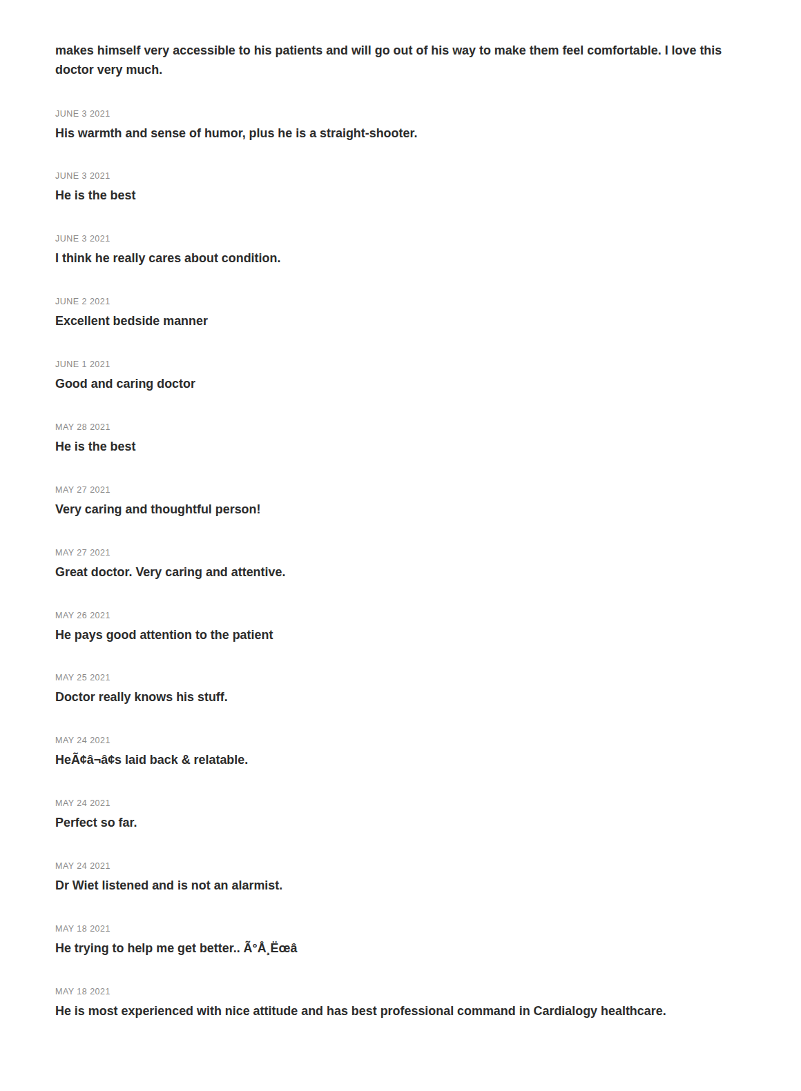makes himself very accessible to his patients and will go out of his way to make them feel comfortable. I love this doctor very much.
June 3 2021
His warmth and sense of humor, plus he is a straight-shooter.
June 3 2021
He is the best
June 3 2021
I think he really cares about condition.
June 2 2021
Excellent bedside manner
June 1 2021
Good and caring doctor
May 28 2021
He is the best
May 27 2021
Very caring and thoughtful person!
May 27 2021
Great doctor. Very caring and attentive.
May 26 2021
He pays good attention to the patient
May 25 2021
Doctor really knows his stuff.
May 24 2021
HeÃ¢â¬â¢s laid back & relatable.
May 24 2021
Perfect so far.
May 24 2021
Dr Wiet listened and is not an alarmist.
May 18 2021
He trying to help me get better.. Ã°Å¸Ëœâ
May 18 2021
He is most experienced with nice attitude and has best professional command in Cardialogy healthcare.